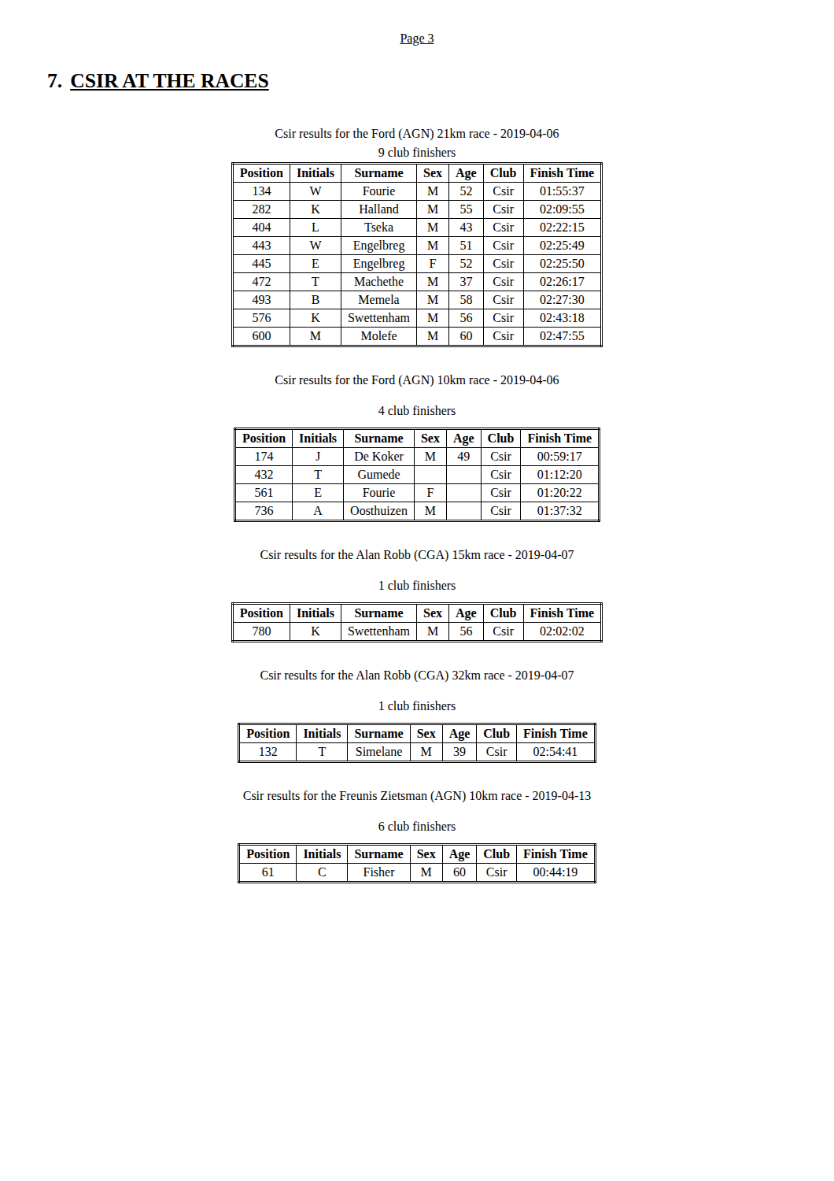Page 3
7. CSIR AT THE RACES
Csir results for the Ford (AGN) 21km race - 2019-04-06
9 club finishers
| Position | Initials | Surname | Sex | Age | Club | Finish Time |
| --- | --- | --- | --- | --- | --- | --- |
| 134 | W | Fourie | M | 52 | Csir | 01:55:37 |
| 282 | K | Halland | M | 55 | Csir | 02:09:55 |
| 404 | L | Tseka | M | 43 | Csir | 02:22:15 |
| 443 | W | Engelbreg | M | 51 | Csir | 02:25:49 |
| 445 | E | Engelbreg | F | 52 | Csir | 02:25:50 |
| 472 | T | Machethe | M | 37 | Csir | 02:26:17 |
| 493 | B | Memela | M | 58 | Csir | 02:27:30 |
| 576 | K | Swettenham | M | 56 | Csir | 02:43:18 |
| 600 | M | Molefe | M | 60 | Csir | 02:47:55 |
Csir results for the Ford (AGN) 10km race - 2019-04-06
4 club finishers
| Position | Initials | Surname | Sex | Age | Club | Finish Time |
| --- | --- | --- | --- | --- | --- | --- |
| 174 | J | De Koker | M | 49 | Csir | 00:59:17 |
| 432 | T | Gumede | | | Csir | 01:12:20 |
| 561 | E | Fourie | F | | Csir | 01:20:22 |
| 736 | A | Oosthuizen | M | | Csir | 01:37:32 |
Csir results for the Alan Robb (CGA) 15km race - 2019-04-07
1 club finishers
| Position | Initials | Surname | Sex | Age | Club | Finish Time |
| --- | --- | --- | --- | --- | --- | --- |
| 780 | K | Swettenham | M | 56 | Csir | 02:02:02 |
Csir results for the Alan Robb (CGA) 32km race - 2019-04-07
1 club finishers
| Position | Initials | Surname | Sex | Age | Club | Finish Time |
| --- | --- | --- | --- | --- | --- | --- |
| 132 | T | Simelane | M | 39 | Csir | 02:54:41 |
Csir results for the Freunis Zietsman (AGN) 10km race - 2019-04-13
6 club finishers
| Position | Initials | Surname | Sex | Age | Club | Finish Time |
| --- | --- | --- | --- | --- | --- | --- |
| 61 | C | Fisher | M | 60 | Csir | 00:44:19 |